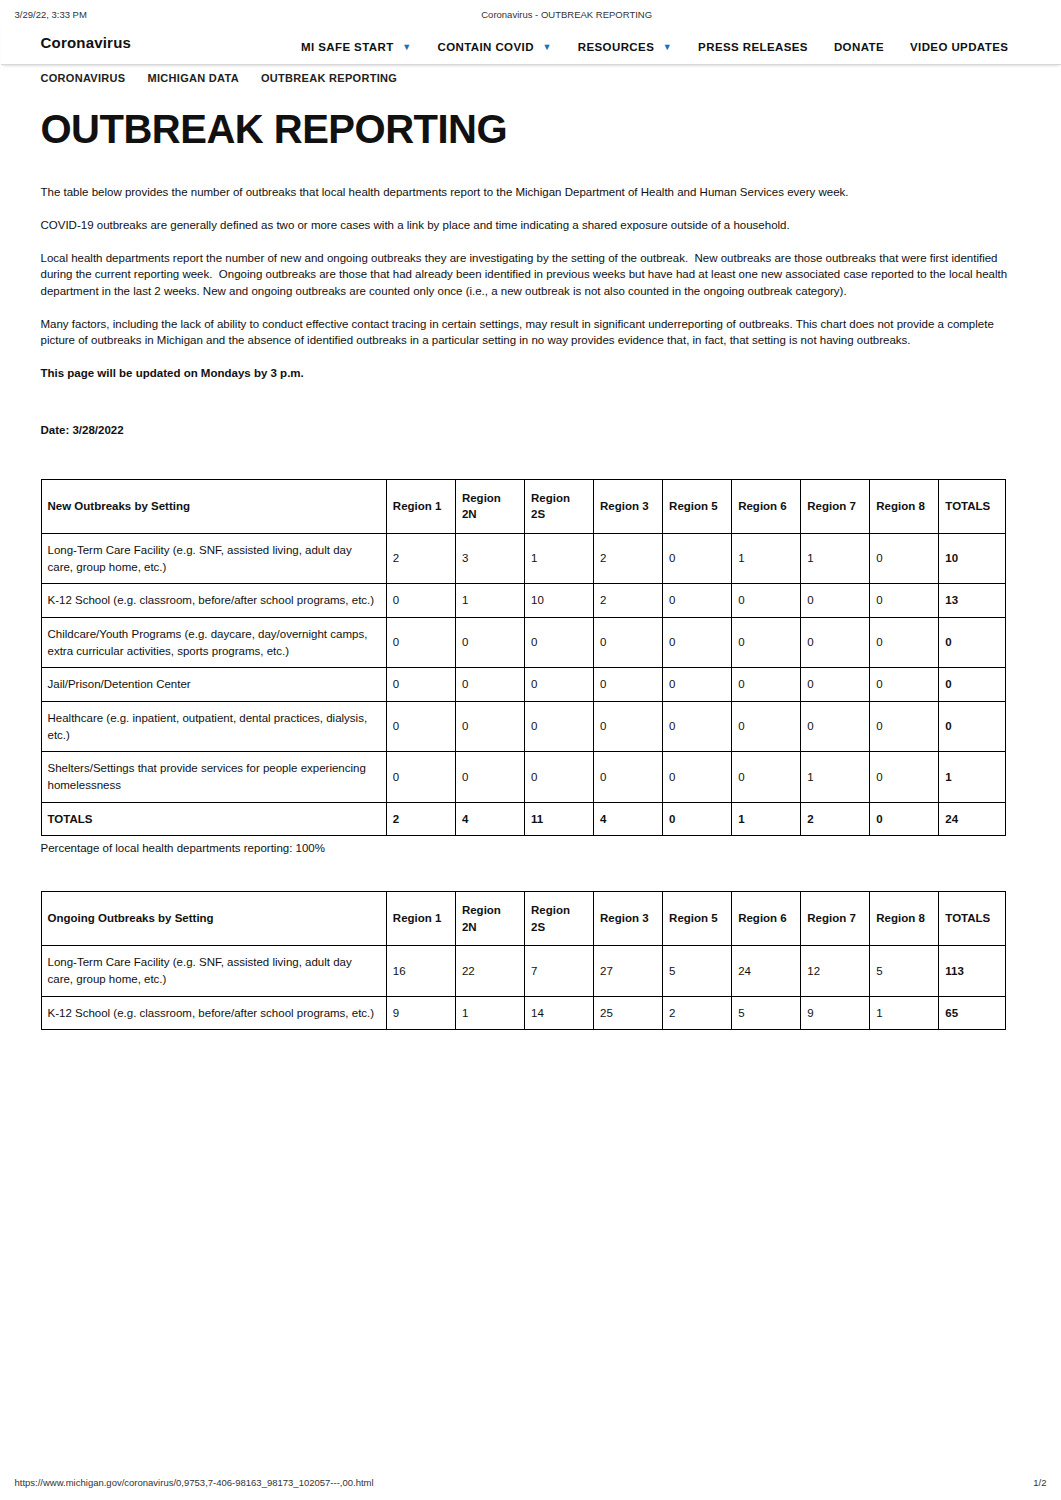3/29/22, 3:33 PM
Coronavirus - OUTBREAK REPORTING
Coronavirus
MI SAFE START ▼ CONTAIN COVID ▼ RESOURCES ▼ PRESS RELEASES DONATE VIDEO UPDATES
CORONAVIRUS MICHIGAN DATA OUTBREAK REPORTING
OUTBREAK REPORTING
The table below provides the number of outbreaks that local health departments report to the Michigan Department of Health and Human Services every week.
COVID-19 outbreaks are generally defined as two or more cases with a link by place and time indicating a shared exposure outside of a household.
Local health departments report the number of new and ongoing outbreaks they are investigating by the setting of the outbreak. New outbreaks are those outbreaks that were first identified during the current reporting week. Ongoing outbreaks are those that had already been identified in previous weeks but have had at least one new associated case reported to the local health department in the last 2 weeks. New and ongoing outbreaks are counted only once (i.e., a new outbreak is not also counted in the ongoing outbreak category).
Many factors, including the lack of ability to conduct effective contact tracing in certain settings, may result in significant underreporting of outbreaks. This chart does not provide a complete picture of outbreaks in Michigan and the absence of identified outbreaks in a particular setting in no way provides evidence that, in fact, that setting is not having outbreaks.
This page will be updated on Mondays by 3 p.m.
Date: 3/28/2022
| New Outbreaks by Setting | Region 1 | Region 2N | Region 2S | Region 3 | Region 5 | Region 6 | Region 7 | Region 8 | TOTALS |
| --- | --- | --- | --- | --- | --- | --- | --- | --- | --- |
| Long-Term Care Facility (e.g. SNF, assisted living, adult day care, group home, etc.) | 2 | 3 | 1 | 2 | 0 | 1 | 1 | 0 | 10 |
| K-12 School (e.g. classroom, before/after school programs, etc.) | 0 | 1 | 10 | 2 | 0 | 0 | 0 | 0 | 13 |
| Childcare/Youth Programs (e.g. daycare, day/overnight camps, extra curricular activities, sports programs, etc.) | 0 | 0 | 0 | 0 | 0 | 0 | 0 | 0 | 0 |
| Jail/Prison/Detention Center | 0 | 0 | 0 | 0 | 0 | 0 | 0 | 0 | 0 |
| Healthcare (e.g. inpatient, outpatient, dental practices, dialysis, etc.) | 0 | 0 | 0 | 0 | 0 | 0 | 0 | 0 | 0 |
| Shelters/Settings that provide services for people experiencing homelessness | 0 | 0 | 0 | 0 | 0 | 0 | 1 | 0 | 1 |
| TOTALS | 2 | 4 | 11 | 4 | 0 | 1 | 2 | 0 | 24 |
Percentage of local health departments reporting: 100%
| Ongoing Outbreaks by Setting | Region 1 | Region 2N | Region 2S | Region 3 | Region 5 | Region 6 | Region 7 | Region 8 | TOTALS |
| --- | --- | --- | --- | --- | --- | --- | --- | --- | --- |
| Long-Term Care Facility (e.g. SNF, assisted living, adult day care, group home, etc.) | 16 | 22 | 7 | 27 | 5 | 24 | 12 | 5 | 113 |
| K-12 School (e.g. classroom, before/after school programs, etc.) | 9 | 1 | 14 | 25 | 2 | 5 | 9 | 1 | 65 |
https://www.michigan.gov/coronavirus/0,9753,7-406-98163_98173_102057---,00.html
1/2